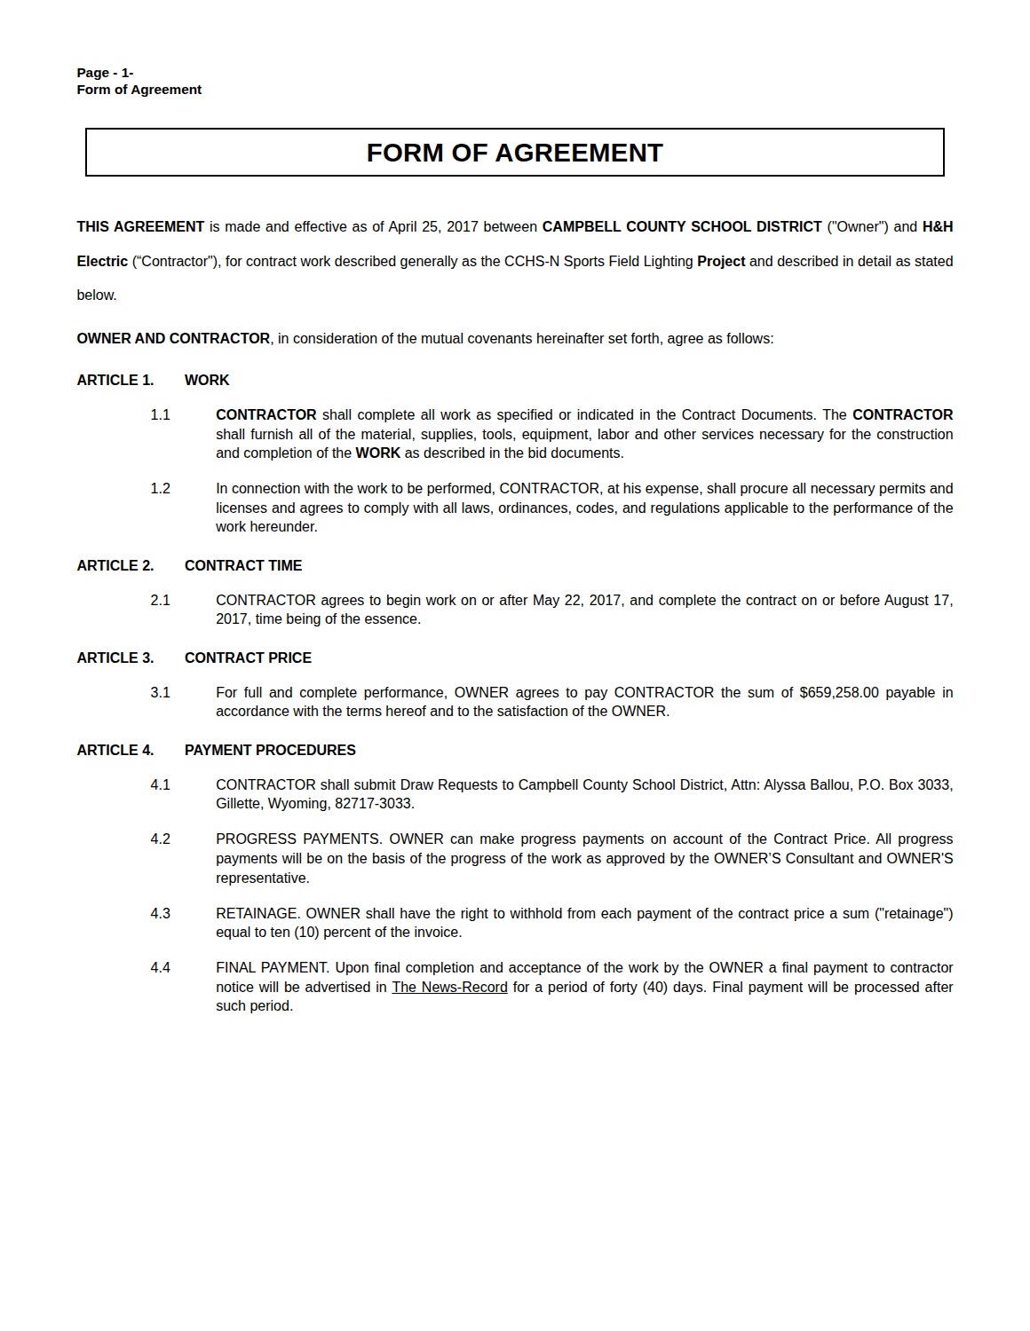Page - 1-
Form of Agreement
FORM OF AGREEMENT
THIS AGREEMENT is made and effective as of April 25, 2017 between CAMPBELL COUNTY SCHOOL DISTRICT ("Owner") and H&H Electric (“Contractor"), for contract work described generally as the CCHS-N Sports Field Lighting Project and described in detail as stated below.
OWNER AND CONTRACTOR, in consideration of the mutual covenants hereinafter set forth, agree as follows:
ARTICLE 1. WORK
1.1
CONTRACTOR shall complete all work as specified or indicated in the Contract Documents. The CONTRACTOR shall furnish all of the material, supplies, tools, equipment, labor and other services necessary for the construction and completion of the WORK as described in the bid documents.
1.2
In connection with the work to be performed, CONTRACTOR, at his expense, shall procure all necessary permits and licenses and agrees to comply with all laws, ordinances, codes, and regulations applicable to the performance of the work hereunder.
ARTICLE 2. CONTRACT TIME
2.1
CONTRACTOR agrees to begin work on or after May 22, 2017, and complete the contract on or before August 17, 2017, time being of the essence.
ARTICLE 3. CONTRACT PRICE
3.1
For full and complete performance, OWNER agrees to pay CONTRACTOR the sum of $659,258.00 payable in accordance with the terms hereof and to the satisfaction of the OWNER.
ARTICLE 4. PAYMENT PROCEDURES
4.1
CONTRACTOR shall submit Draw Requests to Campbell County School District, Attn: Alyssa Ballou, P.O. Box 3033, Gillette, Wyoming, 82717-3033.
4.2
PROGRESS PAYMENTS. OWNER can make progress payments on account of the Contract Price. All progress payments will be on the basis of the progress of the work as approved by the OWNER’S Consultant and OWNER'S representative.
4.3
RETAINAGE. OWNER shall have the right to withhold from each payment of the contract price a sum ("retainage") equal to ten (10) percent of the invoice.
4.4
FINAL PAYMENT. Upon final completion and acceptance of the work by the OWNER a final payment to contractor notice will be advertised in The News-Record for a period of forty (40) days. Final payment will be processed after such period.